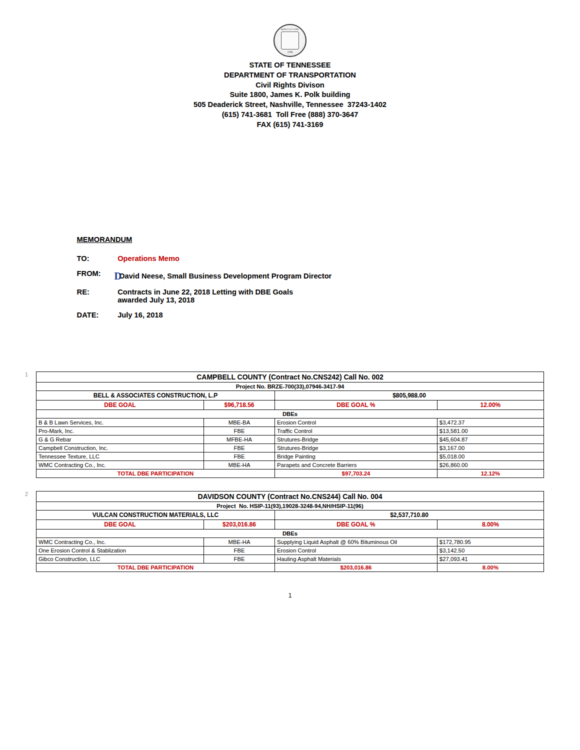STATE OF TENNESSEE
DEPARTMENT OF TRANSPORTATION
Civil Rights Divison
Suite 1800, James K. Polk building
505 Deaderick Street, Nashville, Tennessee 37243-1402
(615) 741-3681 Toll Free (888) 370-3647
FAX (615) 741-3169
MEMORANDUM
TO:
Operations Memo
FROM:
DDavid Neese, Small Business Development Program Director
RE:
Contracts in June 22, 2018 Letting with DBE Goals
awarded July 13, 2018
DATE:
July 16, 2018
1
| CAMPBELL COUNTY (Contract No.CNS242) Call No. 002 |
| Project No. BRZE-700(33),07946-3417-94 |
| BELL & ASSOCIATES CONSTRUCTION, L.P | $805,988.00 |
| DBE GOAL | $96,718.56 | DBE GOAL % | 12.00% |
| DBEs |
| B & B Lawn Services, Inc. | MBE-BA | Erosion Control | $3,472.37 |
| Pro-Mark, Inc. | FBE | Traffic Control | $13,581.00 |
| G & G Rebar | MFBE-HA | Strutures-Bridge | $45,604.87 |
| Campbell Construction, Inc. | FBE | Strutures-Bridge | $3,167.00 |
| Tennessee Texture, LLC | FBE | Bridge Painting | $5,018.00 |
| WMC Contracting Co., Inc. | MBE-HA | Parapets and Concrete Barriers | $26,860.00 |
| TOTAL DBE PARTICIPATION | $97,703.24 | 12.12% |
2
| DAVIDSON COUNTY (Contract No.CNS244) Call No. 004 |
| Project No. HSIP-11(93),19028-3248-94,NH/HSIP-11(96) |
| VULCAN CONSTRUCTION MATERIALS, LLC | $2,537,710.80 |
| DBE GOAL | $203,016.86 | DBE GOAL % | 8.00% |
| DBEs |
| WMC Contracting Co., Inc. | MBE-HA | Supplying Liquid Asphalt @ 60% Bituminous Oil | $172,780.95 |
| One Erosion Control & Stablization | FBE | Erosion Control | $3,142.50 |
| Gibco Construction, LLC | FBE | Hauling Asphalt Materials | $27,093.41 |
| TOTAL DBE PARTICIPATION | $203,016.86 | 8.00% |
1